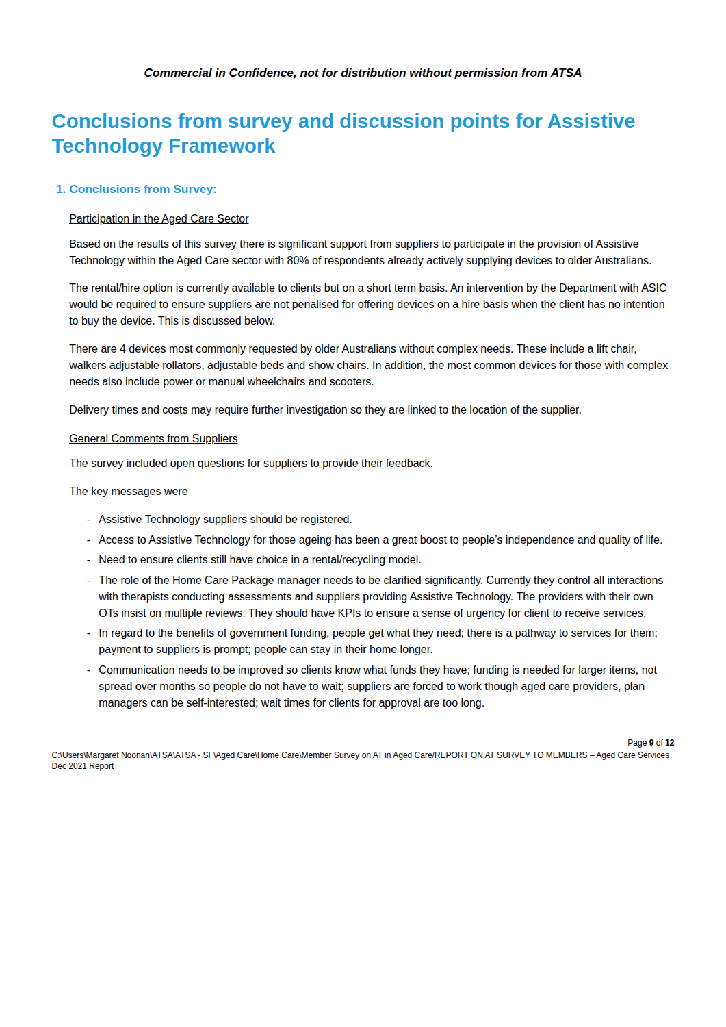Commercial in Confidence, not for distribution without permission from ATSA
Conclusions from survey and discussion points for Assistive Technology Framework
Conclusions from Survey:
Participation in the Aged Care Sector
Based on the results of this survey there is significant support from suppliers to participate in the provision of Assistive Technology within the Aged Care sector with 80% of respondents already actively supplying devices to older Australians.
The rental/hire option is currently available to clients but on a short term basis. An intervention by the Department with ASIC would be required to ensure suppliers are not penalised for offering devices on a hire basis when the client has no intention to buy the device. This is discussed below.
There are 4 devices most commonly requested by older Australians without complex needs. These include a lift chair, walkers adjustable rollators, adjustable beds and show chairs. In addition, the most common devices for those with complex needs also include power or manual wheelchairs and scooters.
Delivery times and costs may require further investigation so they are linked to the location of the supplier.
General Comments from Suppliers
The survey included open questions for suppliers to provide their feedback.
The key messages were
Assistive Technology suppliers should be registered.
Access to Assistive Technology for those ageing has been a great boost to people’s independence and quality of life.
Need to ensure clients still have choice in a rental/recycling model.
The role of the Home Care Package manager needs to be clarified significantly. Currently they control all interactions with therapists conducting assessments and suppliers providing Assistive Technology. The providers with their own OTs insist on multiple reviews. They should have KPIs to ensure a sense of urgency for client to receive services.
In regard to the benefits of government funding, people get what they need; there is a pathway to services for them; payment to suppliers is prompt; people can stay in their home longer.
Communication needs to be improved so clients know what funds they have; funding is needed for larger items, not spread over months so people do not have to wait; suppliers are forced to work though aged care providers, plan managers can be self-interested; wait times for clients for approval are too long.
Page 9 of 12
C:\Users\Margaret Noonan\ATSA\ATSA - SF\Aged Care\Home Care\Member Survey on AT in Aged Care/REPORT ON AT SURVEY TO MEMBERS – Aged Care Services Dec 2021 Report